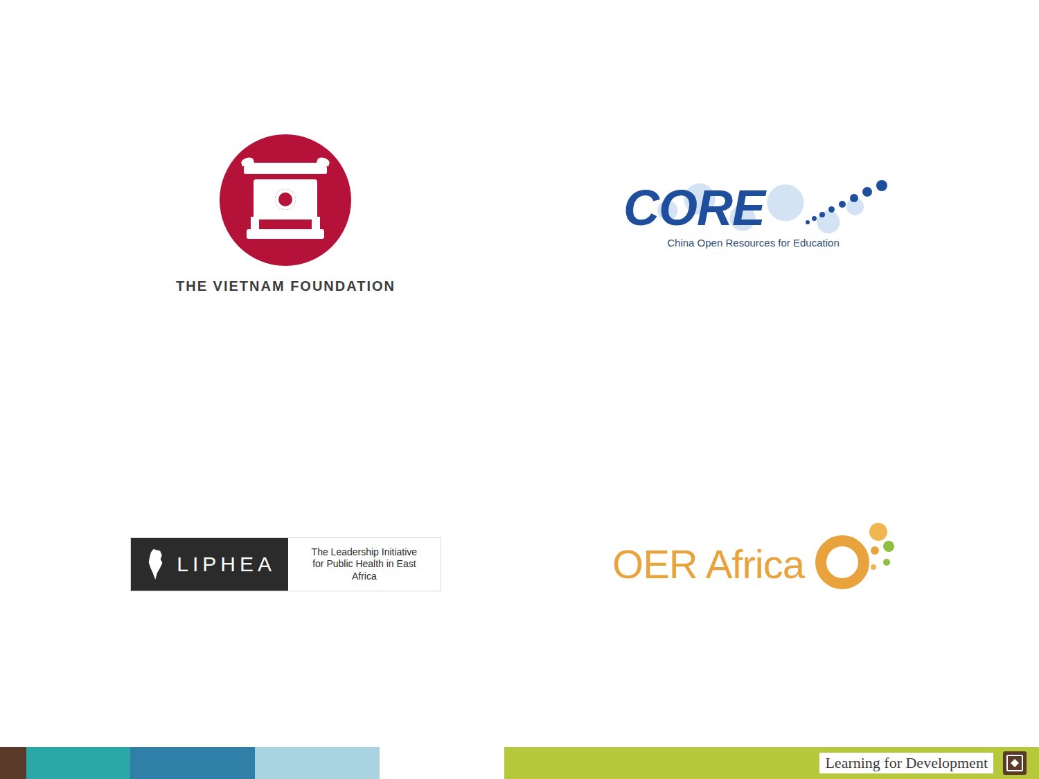THE VIETNAM FOUNDATION
CORE
China Open Resources for Education
LIPHEA
The Leadership Initiative
for Public Health in East Africa
OER Africa
Learning for Development